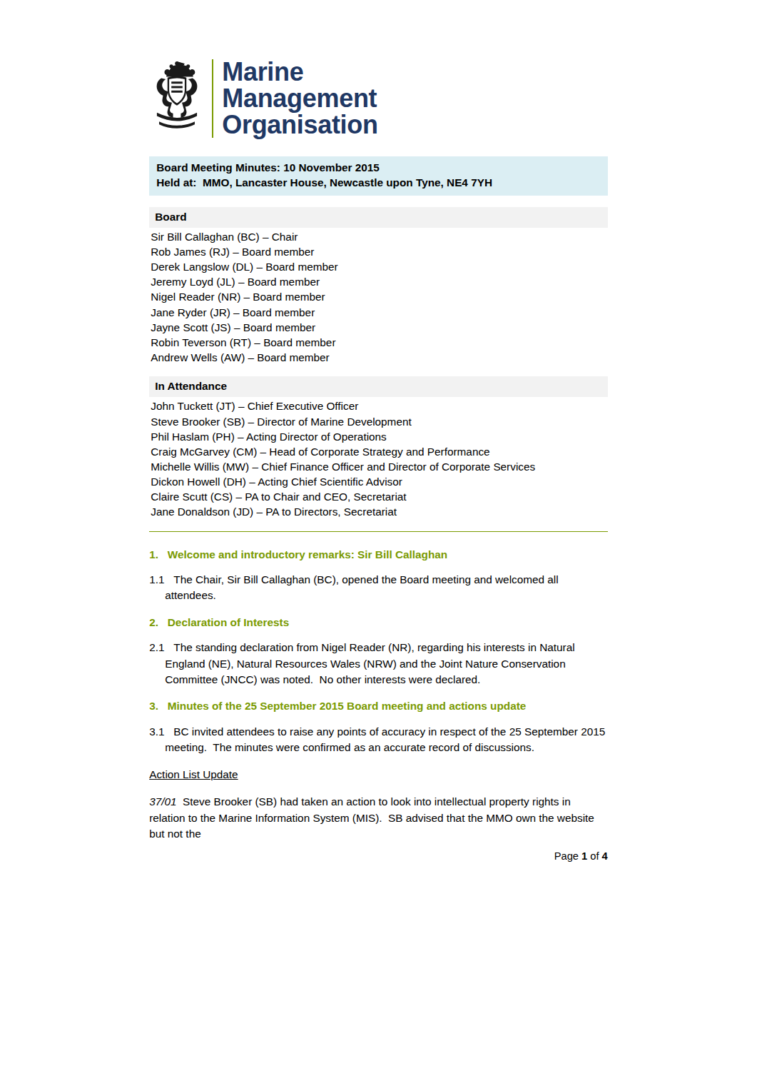Marine
Management
Organisation
Board Meeting Minutes: 10 November 2015
Held at: MMO, Lancaster House, Newcastle upon Tyne, NE4 7YH
Board
Sir Bill Callaghan (BC) – Chair
Rob James (RJ) – Board member
Derek Langslow (DL) – Board member
Jeremy Loyd (JL) – Board member
Nigel Reader (NR) – Board member
Jane Ryder (JR) – Board member
Jayne Scott (JS) – Board member
Robin Teverson (RT) – Board member
Andrew Wells (AW) – Board member
In Attendance
John Tuckett (JT) – Chief Executive Officer
Steve Brooker (SB) – Director of Marine Development
Phil Haslam (PH) – Acting Director of Operations
Craig McGarvey (CM) – Head of Corporate Strategy and Performance
Michelle Willis (MW) – Chief Finance Officer and Director of Corporate Services
Dickon Howell (DH) – Acting Chief Scientific Advisor
Claire Scutt (CS) – PA to Chair and CEO, Secretariat
Jane Donaldson (JD) – PA to Directors, Secretariat
1. Welcome and introductory remarks: Sir Bill Callaghan
1.1 The Chair, Sir Bill Callaghan (BC), opened the Board meeting and welcomed all attendees.
2. Declaration of Interests
2.1 The standing declaration from Nigel Reader (NR), regarding his interests in Natural England (NE), Natural Resources Wales (NRW) and the Joint Nature Conservation Committee (JNCC) was noted. No other interests were declared.
3. Minutes of the 25 September 2015 Board meeting and actions update
3.1 BC invited attendees to raise any points of accuracy in respect of the 25 September 2015 meeting. The minutes were confirmed as an accurate record of discussions.
Action List Update
37/01 Steve Brooker (SB) had taken an action to look into intellectual property rights in relation to the Marine Information System (MIS). SB advised that the MMO own the website but not the
Page 1 of 4